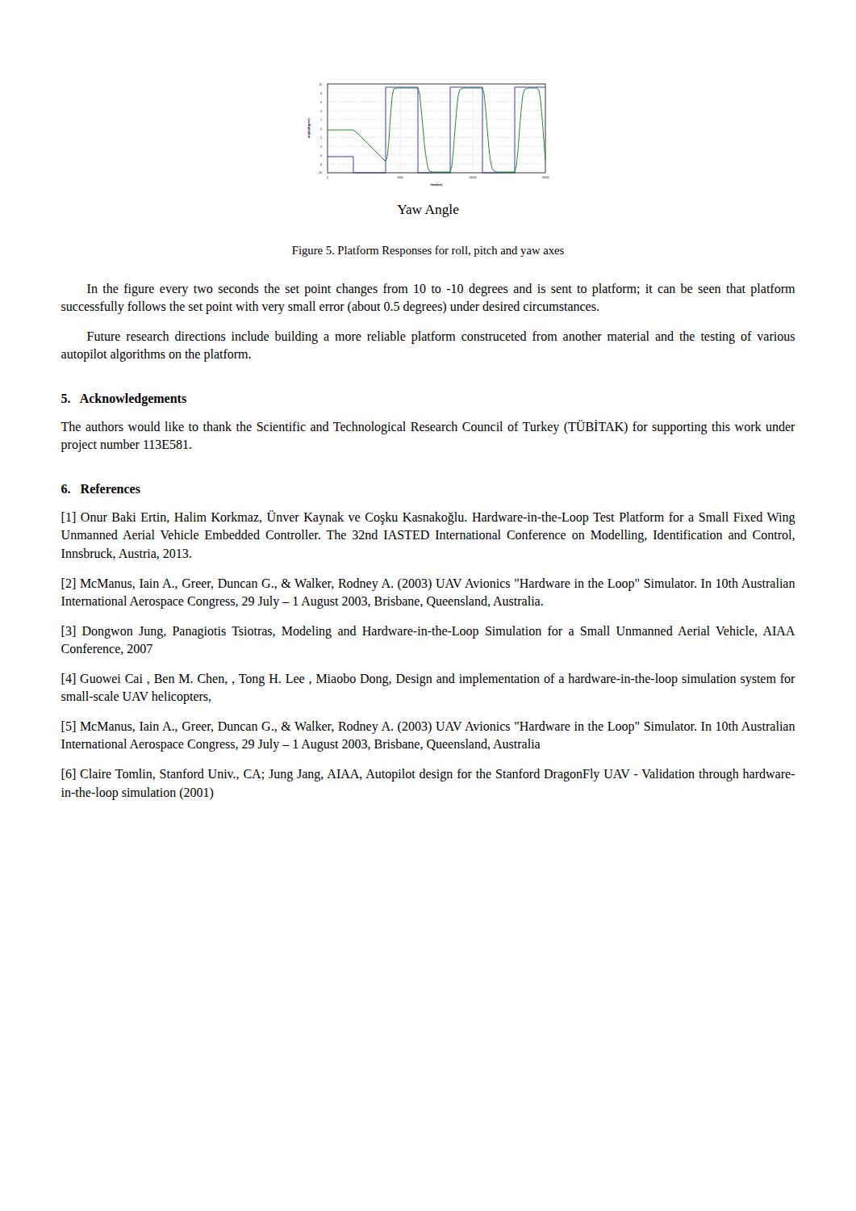10 8 6 4 2 0 -2 -4 -6 -8 -10 0 5000 10000 15000 time(ms) angle(degree)
Yaw Angle
Figure 5. Platform Responses for roll, pitch and yaw axes
In the figure every two seconds the set point changes from 10 to -10 degrees and is sent to platform; it can be seen that platform successfully follows the set point with very small error (about 0.5 degrees) under desired circumstances.
Future research directions include building a more reliable platform construceted from another material and the testing of various autopilot algorithms on the platform.
5. Acknowledgements
The authors would like to thank the Scientific and Technological Research Council of Turkey (TÜBİTAK) for supporting this work under project number 113E581.
6. References
[1] Onur Baki Ertin, Halim Korkmaz, Ünver Kaynak ve Coşku Kasnakoğlu. Hardware-in-the-Loop Test Platform for a Small Fixed Wing Unmanned Aerial Vehicle Embedded Controller. The 32nd IASTED International Conference on Modelling, Identification and Control, Innsbruck, Austria, 2013.
[2] McManus, Iain A., Greer, Duncan G., & Walker, Rodney A. (2003) UAV Avionics "Hardware in the Loop" Simulator. In 10th Australian International Aerospace Congress, 29 July – 1 August 2003, Brisbane, Queensland, Australia.
[3] Dongwon Jung, Panagiotis Tsiotras, Modeling and Hardware-in-the-Loop Simulation for a Small Unmanned Aerial Vehicle, AIAA Conference, 2007
[4] Guowei Cai , Ben M. Chen, , Tong H. Lee , Miaobo Dong, Design and implementation of a hardware-in-the-loop simulation system for small-scale UAV helicopters,
[5] McManus, Iain A., Greer, Duncan G., & Walker, Rodney A. (2003) UAV Avionics "Hardware in the Loop" Simulator. In 10th Australian International Aerospace Congress, 29 July – 1 August 2003, Brisbane, Queensland, Australia
[6] Claire Tomlin, Stanford Univ., CA; Jung Jang, AIAA, Autopilot design for the Stanford DragonFly UAV - Validation through hardware-in-the-loop simulation (2001)